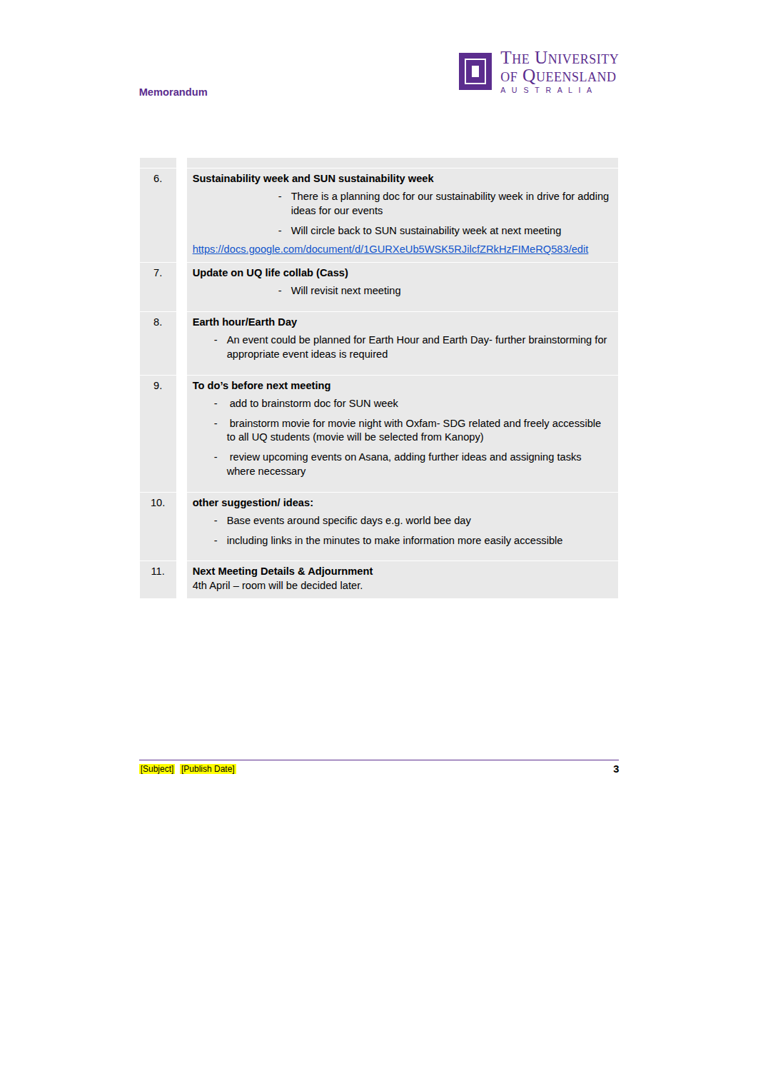Memorandum
The University
of Queensland
A U S T R A L I A
| 6. | | Sustainability week and SUN sustainability week There is a planning doc for our sustainability week in drive for adding ideas for our events Will circle back to SUN sustainability week at next meeting https://docs.google.com/document/d/1GURXeUb5WSK5RJilcfZRkHzFIMeRQ583/edit |
| 7. | | Update on UQ life collab (Cass) Will revisit next meeting |
| 8. | | Earth hour/Earth Day An event could be planned for Earth Hour and Earth Day- further brainstorming for appropriate event ideas is required |
| 9. | | To do’s before next meeting add to brainstorm doc for SUN week brainstorm movie for movie night with Oxfam- SDG related and freely accessible to all UQ students (movie will be selected from Kanopy) review upcoming events on Asana, adding further ideas and assigning tasks where necessary |
| 10. | | other suggestion/ ideas: Base events around specific days e.g. world bee day including links in the minutes to make information more easily accessible |
| 11. | | Next Meeting Details & Adjournment 4th April – room will be decided later. |
[Subject] [Publish Date]
3